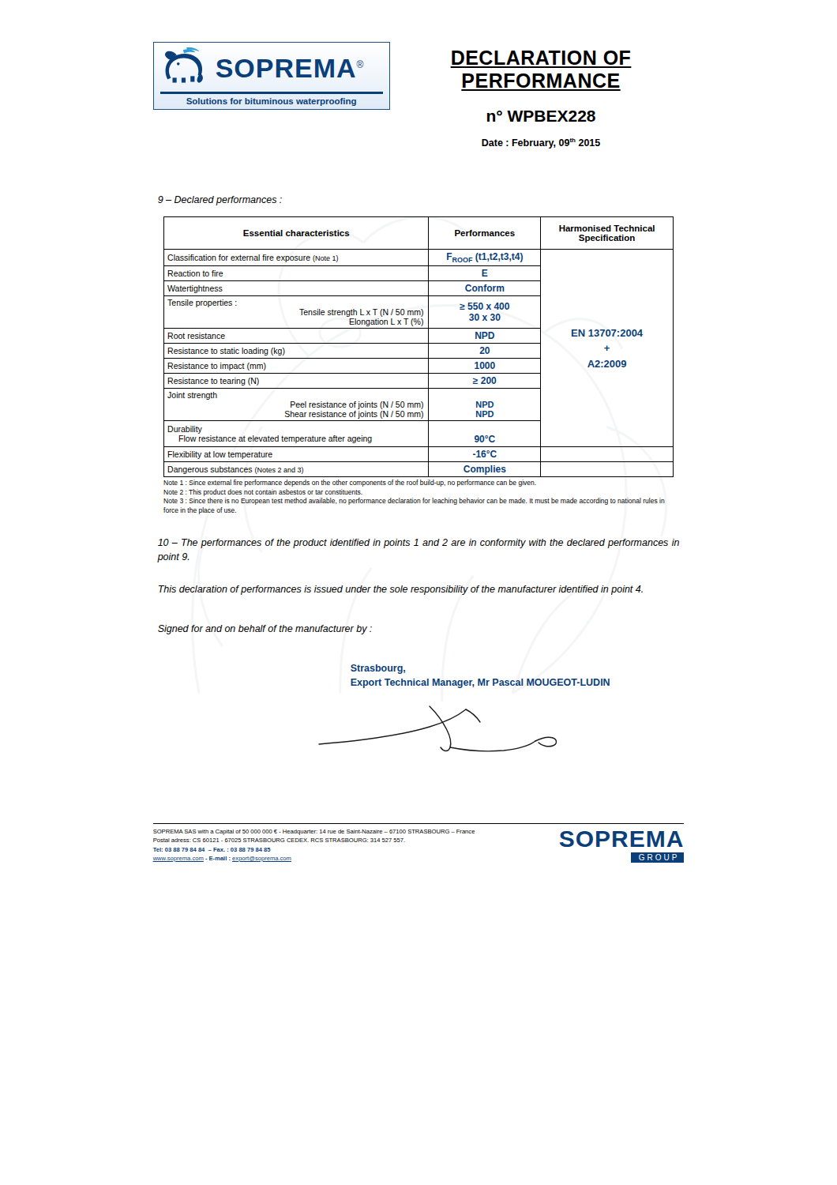SOPREMA®
Solutions for bituminous waterproofing
DECLARATION OF PERFORMANCE
n° WPBEX228
Date : February, 09th 2015
9 – Declared performances :
| Essential characteristics | Performances | Harmonised Technical Specification |
| --- | --- | --- |
| Classification for external fire exposure (Note 1) | F ROOF (t1,t2,t3,t4) | EN 13707:2004 + A2:2009 |
| Reaction to fire | E |
| Watertightness | Conform |
| Tensile properties : Tensile strength L x T (N / 50 mm) Elongation L x T (%) | ≥ 550 x 400 30 x 30 |
| Root resistance | NPD |
| Resistance to static loading (kg) | 20 |
| Resistance to impact (mm) | 1000 |
| Resistance to tearing (N) | ≥ 200 |
| Joint strength Peel resistance of joints (N / 50 mm) Shear resistance of joints (N / 50 mm) | NPD NPD |
| Durability Flow resistance at elevated temperature after ageing | 90°C |
| Flexibility at low temperature | -16°C | |
| Dangerous substances (Notes 2 and 3) | Complies | |
Note 1 : Since external fire performance depends on the other components of the roof build-up, no performance can be given.
Note 2 : This product does not contain asbestos or tar constituents.
Note 3 : Since there is no European test method available, no performance declaration for leaching behavior can be made. It must be made according to national rules in force in the place of use.
10 – The performances of the product identified in points 1 and 2 are in conformity with the declared performances in point 9.
This declaration of performances is issued under the sole responsibility of the manufacturer identified in point 4.
Signed for and on behalf of the manufacturer by :
Strasbourg,
Export Technical Manager, Mr Pascal MOUGEOT-LUDIN
SOPREMA SAS with a Capital of 50 000 000 € - Headquarter: 14 rue de Saint-Nazaire – 67100 STRASBOURG – France
Postal adress: CS 60121 - 67025 STRASBOURG CEDEX. RCS STRASBOURG: 314 527 557.
Tel: 03 88 79 84 84 – Fax. : 03 88 79 84 85
www.soprema.com - E-mail : export@soprema.com
SOPREMA
GROUP